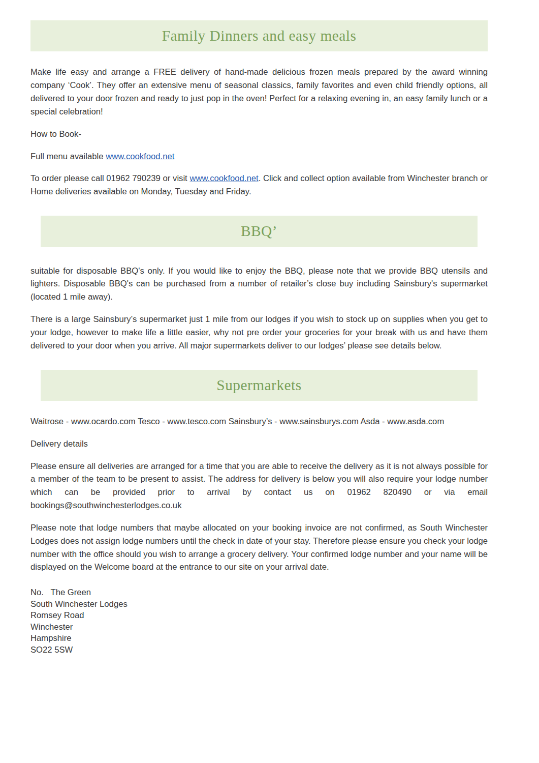Family Dinners and easy meals
Make life easy and arrange a FREE delivery of hand-made delicious frozen meals prepared by the award winning company ‘Cook’. They offer an extensive menu of seasonal classics, family favorites and even child friendly options, all delivered to your door frozen and ready to just pop in the oven! Perfect for a relaxing evening in, an easy family lunch or a special celebration!
How to Book-
Full menu available www.cookfood.net
To order please call 01962 790239 or visit www.cookfood.net. Click and collect option available from Winchester branch or Home deliveries available on Monday, Tuesday and Friday.
BBQ’
suitable for disposable BBQ's only. If you would like to enjoy the BBQ, please note that we provide BBQ utensils and lighters. Disposable BBQ's can be purchased from a number of retailer’s close buy including Sainsbury's supermarket (located 1 mile away).
There is a large Sainsbury’s supermarket just 1 mile from our lodges if you wish to stock up on supplies when you get to your lodge, however to make life a little easier, why not pre order your groceries for your break with us and have them delivered to your door when you arrive. All major supermarkets deliver to our lodges’ please see details below.
Supermarkets
Waitrose - www.ocardo.com Tesco - www.tesco.com Sainsbury’s - www.sainsburys.com Asda - www.asda.com
Delivery details
Please ensure all deliveries are arranged for a time that you are able to receive the delivery as it is not always possible for a member of the team to be present to assist. The address for delivery is below you will also require your lodge number which can be provided prior to arrival by contact us on 01962 820490 or via email bookings@southwinchesterlodges.co.uk
Please note that lodge numbers that maybe allocated on your booking invoice are not confirmed, as South Winchester Lodges does not assign lodge numbers until the check in date of your stay. Therefore please ensure you check your lodge number with the office should you wish to arrange a grocery delivery. Your confirmed lodge number and your name will be displayed on the Welcome board at the entrance to our site on your arrival date.
No. The Green South Winchester Lodges Romsey Road Winchester Hampshire SO22 5SW